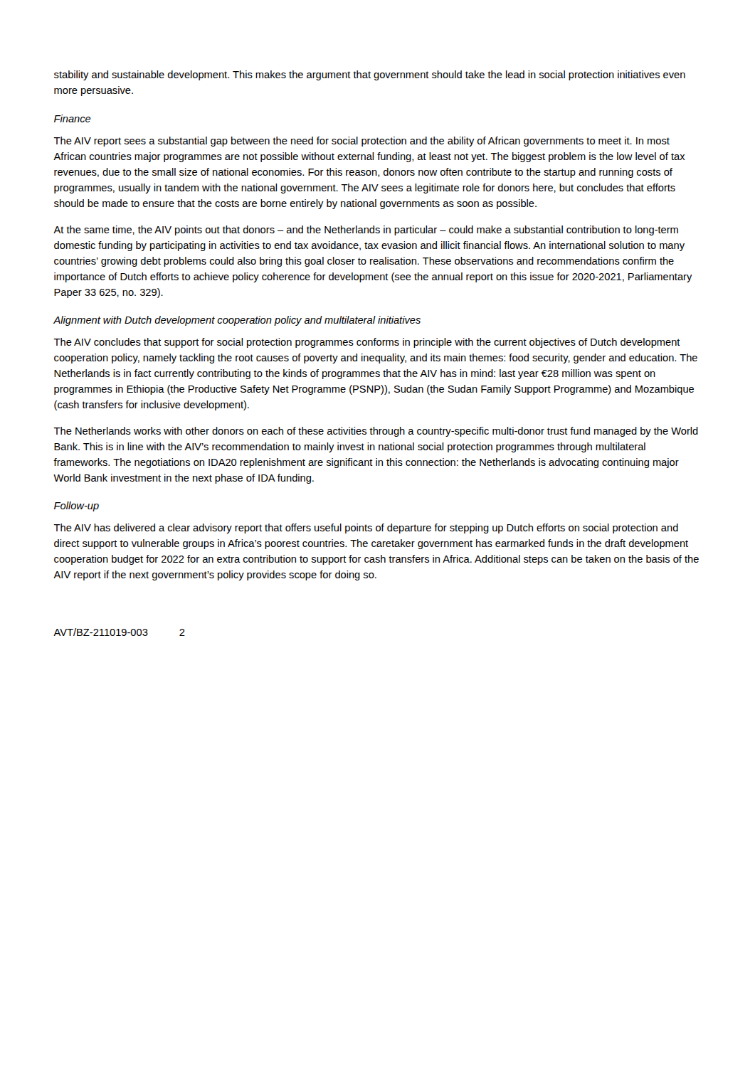stability and sustainable development. This makes the argument that government should take the lead in social protection initiatives even more persuasive.
Finance
The AIV report sees a substantial gap between the need for social protection and the ability of African governments to meet it. In most African countries major programmes are not possible without external funding, at least not yet. The biggest problem is the low level of tax revenues, due to the small size of national economies. For this reason, donors now often contribute to the startup and running costs of programmes, usually in tandem with the national government. The AIV sees a legitimate role for donors here, but concludes that efforts should be made to ensure that the costs are borne entirely by national governments as soon as possible.
At the same time, the AIV points out that donors – and the Netherlands in particular – could make a substantial contribution to long-term domestic funding by participating in activities to end tax avoidance, tax evasion and illicit financial flows. An international solution to many countries’ growing debt problems could also bring this goal closer to realisation. These observations and recommendations confirm the importance of Dutch efforts to achieve policy coherence for development (see the annual report on this issue for 2020-2021, Parliamentary Paper 33 625, no. 329).
Alignment with Dutch development cooperation policy and multilateral initiatives
The AIV concludes that support for social protection programmes conforms in principle with the current objectives of Dutch development cooperation policy, namely tackling the root causes of poverty and inequality, and its main themes: food security, gender and education. The Netherlands is in fact currently contributing to the kinds of programmes that the AIV has in mind: last year €28 million was spent on programmes in Ethiopia (the Productive Safety Net Programme (PSNP)), Sudan (the Sudan Family Support Programme) and Mozambique (cash transfers for inclusive development).
The Netherlands works with other donors on each of these activities through a country-specific multi-donor trust fund managed by the World Bank. This is in line with the AIV’s recommendation to mainly invest in national social protection programmes through multilateral frameworks. The negotiations on IDA20 replenishment are significant in this connection: the Netherlands is advocating continuing major World Bank investment in the next phase of IDA funding.
Follow-up
The AIV has delivered a clear advisory report that offers useful points of departure for stepping up Dutch efforts on social protection and direct support to vulnerable groups in Africa’s poorest countries. The caretaker government has earmarked funds in the draft development cooperation budget for 2022 for an extra contribution to support for cash transfers in Africa. Additional steps can be taken on the basis of the AIV report if the next government’s policy provides scope for doing so.
AVT/BZ-211019-003 2